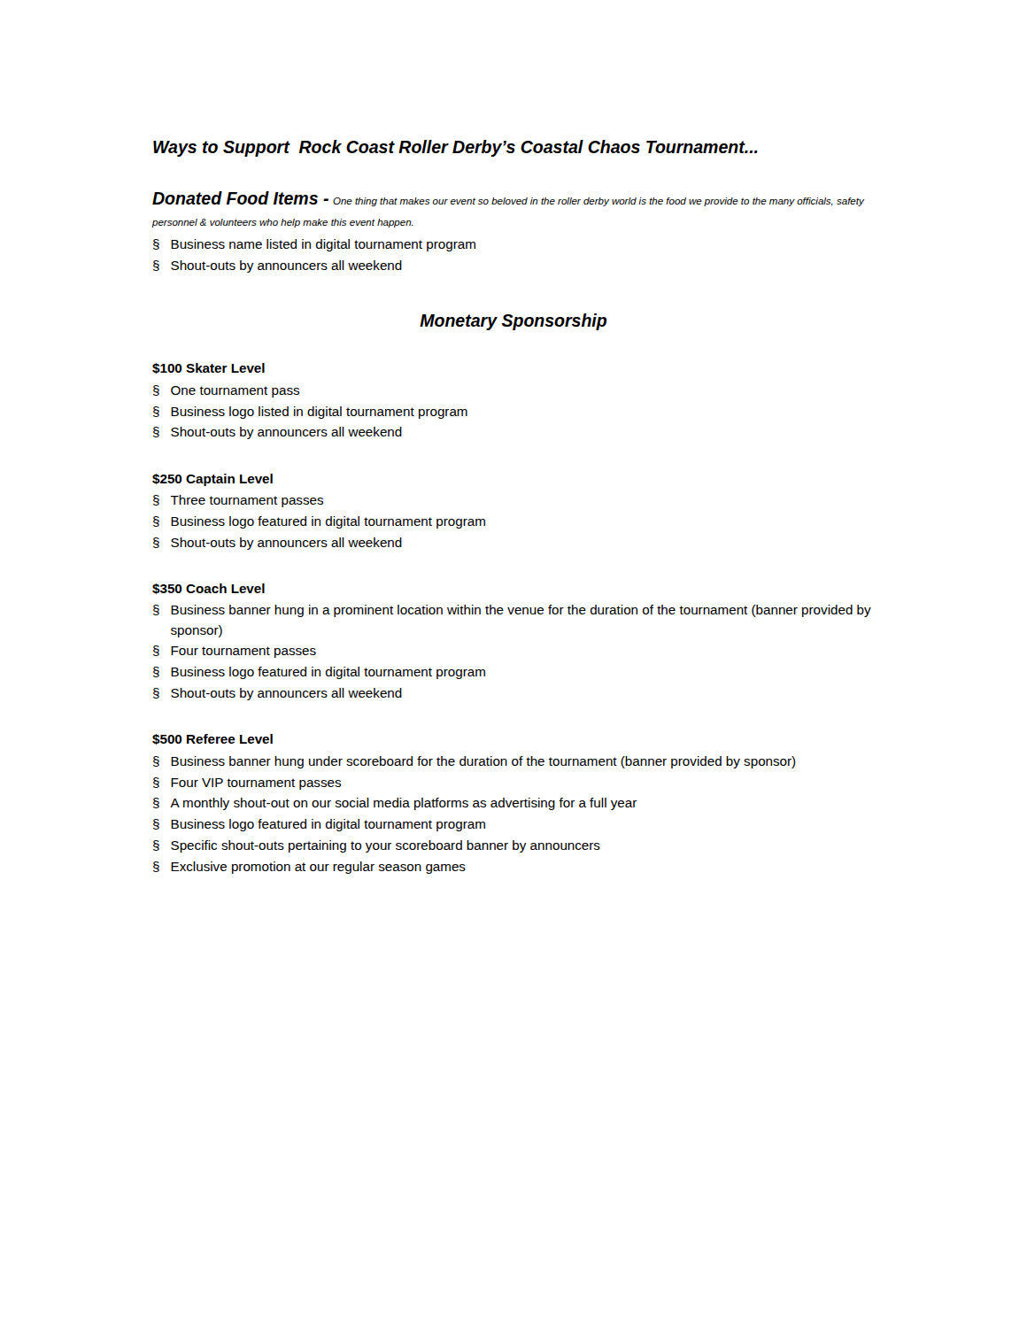Ways to Support Rock Coast Roller Derby’s Coastal Chaos Tournament...
Donated Food Items -
One thing that makes our event so beloved in the roller derby world is the food we provide to the many officials, safety personnel & volunteers who help make this event happen.
Business name listed in digital tournament program
Shout-outs by announcers all weekend
Monetary Sponsorship
$100 Skater Level
One tournament pass
Business logo listed in digital tournament program
Shout-outs by announcers all weekend
$250 Captain Level
Three tournament passes
Business logo featured in digital tournament program
Shout-outs by announcers all weekend
$350 Coach Level
Business banner hung in a prominent location within the venue for the duration of the tournament (banner provided by sponsor)
Four tournament passes
Business logo featured in digital tournament program
Shout-outs by announcers all weekend
$500 Referee Level
Business banner hung under scoreboard for the duration of the tournament (banner provided by sponsor)
Four VIP tournament passes
A monthly shout-out on our social media platforms as advertising for a full year
Business logo featured in digital tournament program
Specific shout-outs pertaining to your scoreboard banner by announcers
Exclusive promotion at our regular season games